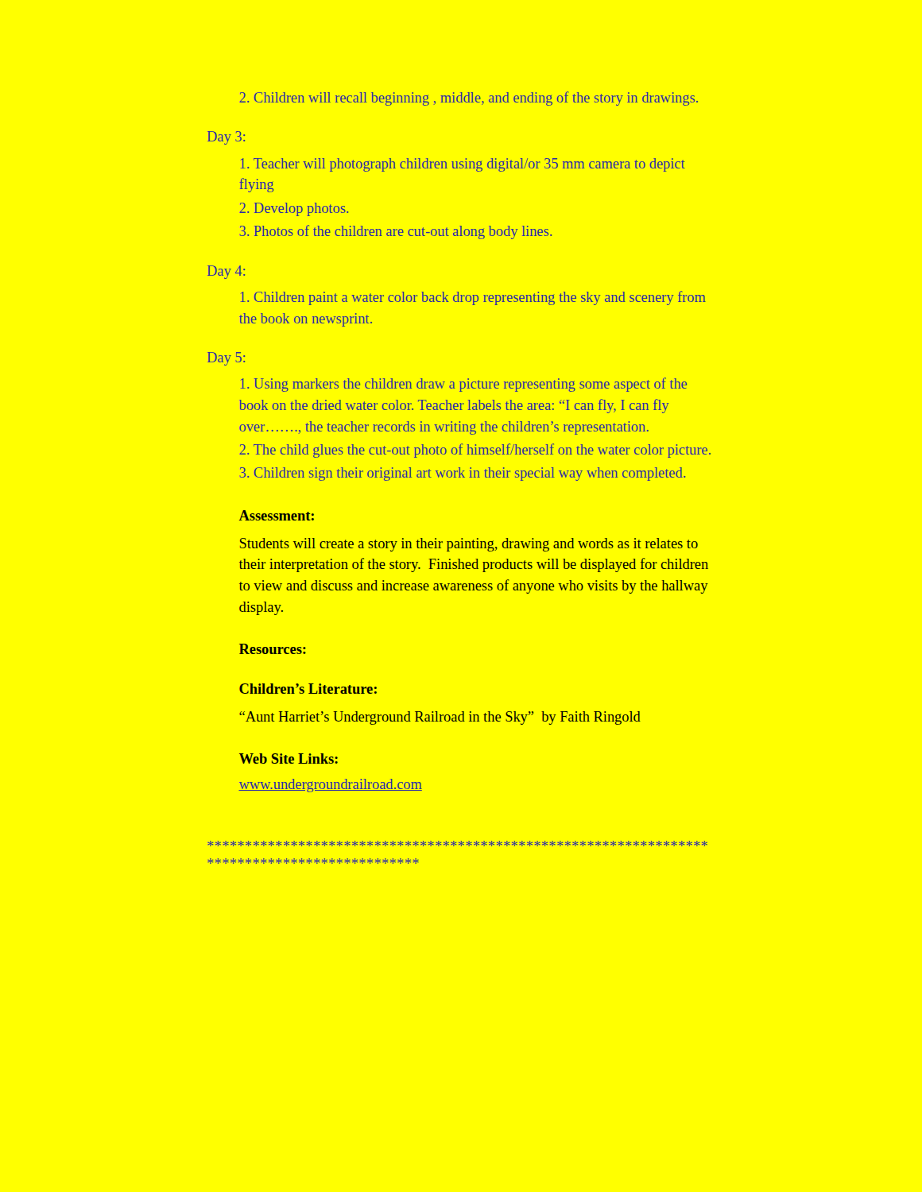2. Children will recall beginning , middle, and ending of the story in drawings.
Day 3:
1. Teacher will photograph children using digital/or 35 mm camera to depict flying
2. Develop photos.
3. Photos of the children are cut-out along body lines.
Day 4:
1. Children paint a water color back drop representing the sky and scenery from the book on newsprint.
Day 5:
1. Using markers the children draw a picture representing some aspect of the book on the dried water color. Teacher labels the area: “I can fly, I can fly over……., the teacher records in writing the children’s representation.
2. The child glues the cut-out photo of himself/herself on the water color picture.
3. Children sign their original art work in their special way when completed.
Assessment:
Students will create a story in their painting, drawing and words as it relates to their interpretation of the story. Finished products will be displayed for children to view and discuss and increase awareness of anyone who visits by the hallway display.
Resources:
Children’s Literature:
“Aunt Harriet’s Underground Railroad in the Sky” by Faith Ringold
Web Site Links:
www.undergroundrailroad.com
**********************************************************************************************